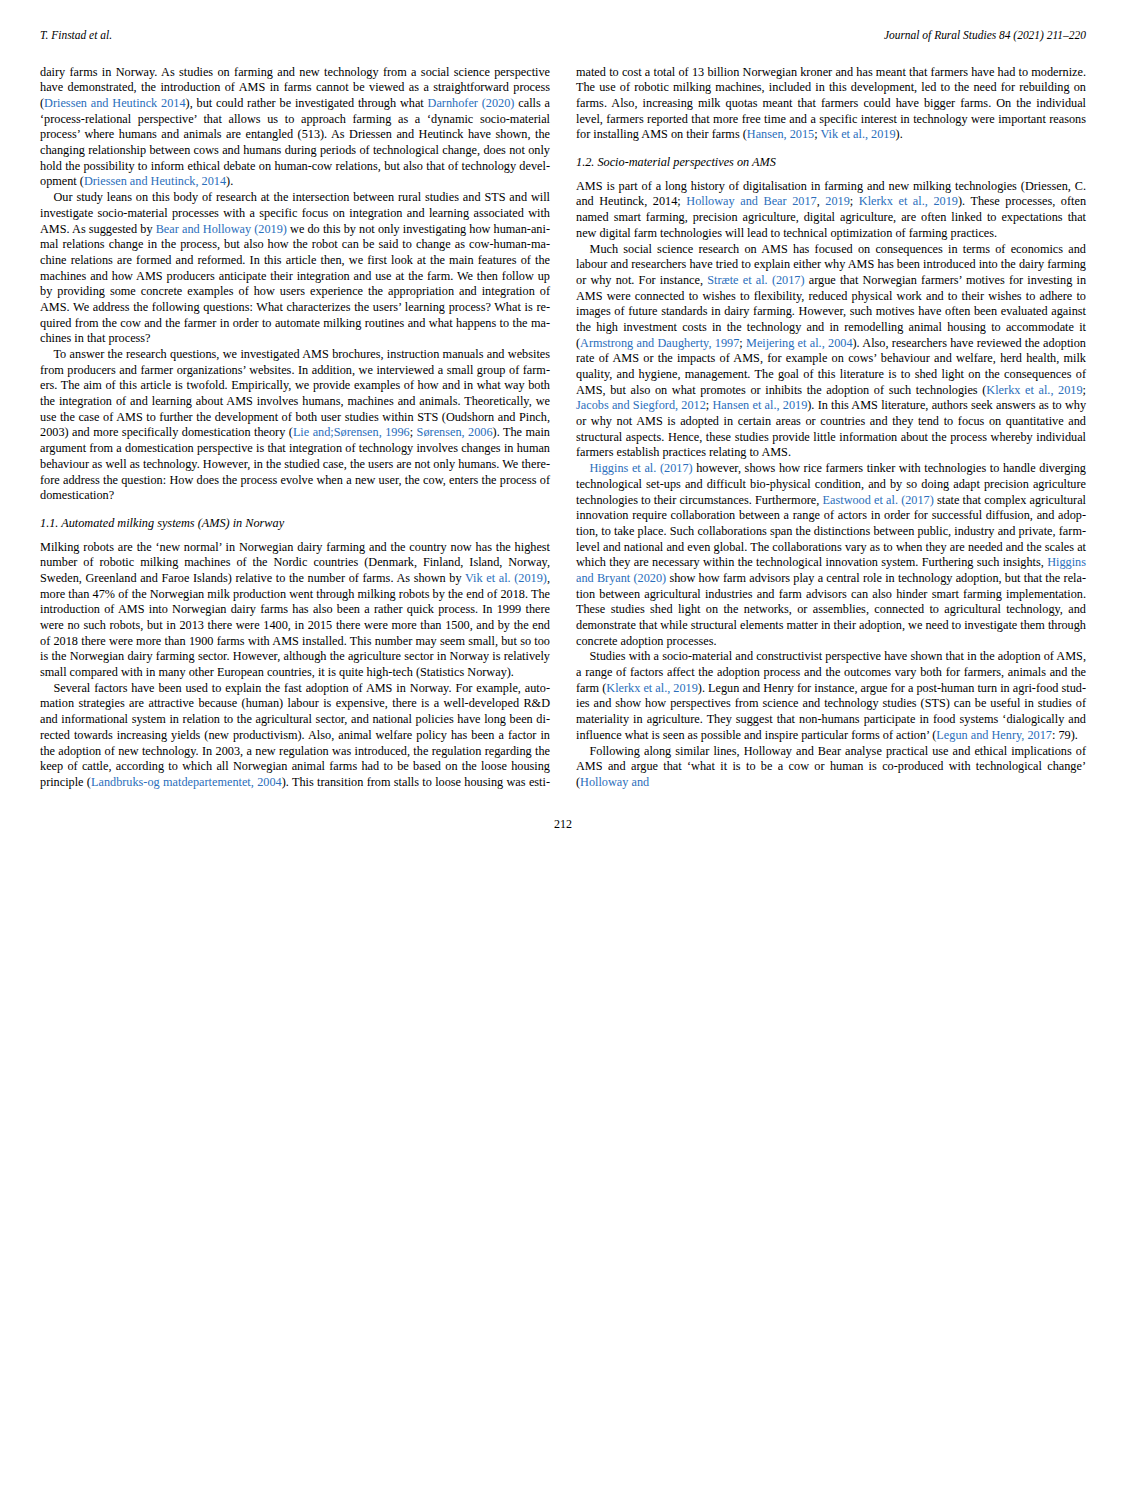T. Finstad et al. Journal of Rural Studies 84 (2021) 211–220
dairy farms in Norway. As studies on farming and new technology from a social science perspective have demonstrated, the introduction of AMS in farms cannot be viewed as a straightforward process (Driessen and Heutinck 2014), but could rather be investigated through what Darnhofer (2020) calls a ‘process-relational perspective’ that allows us to approach farming as a ‘dynamic socio-material process’ where humans and animals are entangled (513). As Driessen and Heutinck have shown, the changing relationship between cows and humans during periods of technological change, does not only hold the possibility to inform ethical debate on human-cow relations, but also that of technology development (Driessen and Heutinck, 2014).
Our study leans on this body of research at the intersection between rural studies and STS and will investigate socio-material processes with a specific focus on integration and learning associated with AMS. As suggested by Bear and Holloway (2019) we do this by not only investigating how human-animal relations change in the process, but also how the robot can be said to change as cow-human-machine relations are formed and reformed. In this article then, we first look at the main features of the machines and how AMS producers anticipate their integration and use at the farm. We then follow up by providing some concrete examples of how users experience the appropriation and integration of AMS. We address the following questions: What characterizes the users’ learning process? What is required from the cow and the farmer in order to automate milking routines and what happens to the machines in that process?
To answer the research questions, we investigated AMS brochures, instruction manuals and websites from producers and farmer organizations’ websites. In addition, we interviewed a small group of farmers. The aim of this article is twofold. Empirically, we provide examples of how and in what way both the integration of and learning about AMS involves humans, machines and animals. Theoretically, we use the case of AMS to further the development of both user studies within STS (Oudshorn and Pinch, 2003) and more specifically domestication theory (Lie and;Sørensen, 1996; Sørensen, 2006). The main argument from a domestication perspective is that integration of technology involves changes in human behaviour as well as technology. However, in the studied case, the users are not only humans. We therefore address the question: How does the process evolve when a new user, the cow, enters the process of domestication?
1.1. Automated milking systems (AMS) in Norway
Milking robots are the ‘new normal’ in Norwegian dairy farming and the country now has the highest number of robotic milking machines of the Nordic countries (Denmark, Finland, Island, Norway, Sweden, Greenland and Faroe Islands) relative to the number of farms. As shown by Vik et al. (2019), more than 47% of the Norwegian milk production went through milking robots by the end of 2018. The introduction of AMS into Norwegian dairy farms has also been a rather quick process. In 1999 there were no such robots, but in 2013 there were 1400, in 2015 there were more than 1500, and by the end of 2018 there were more than 1900 farms with AMS installed. This number may seem small, but so too is the Norwegian dairy farming sector. However, although the agriculture sector in Norway is relatively small compared with in many other European countries, it is quite high-tech (Statistics Norway).
Several factors have been used to explain the fast adoption of AMS in Norway. For example, automation strategies are attractive because (human) labour is expensive, there is a well-developed R&D and informational system in relation to the agricultural sector, and national policies have long been directed towards increasing yields (new productivism). Also, animal welfare policy has been a factor in the adoption of new technology. In 2003, a new regulation was introduced, the regulation regarding the keep of cattle, according to which all Norwegian animal farms had to be based on the loose housing principle (Landbruks-og matdepartementet, 2004). This transition from stalls to loose housing was estimated to cost a total of 13 billion Norwegian kroner and has meant that farmers have had to modernize. The use of robotic milking machines, included in this development, led to the need for rebuilding on farms. Also, increasing milk quotas meant that farmers could have bigger farms. On the individual level, farmers reported that more free time and a specific interest in technology were important reasons for installing AMS on their farms (Hansen, 2015; Vik et al., 2019).
1.2. Socio-material perspectives on AMS
AMS is part of a long history of digitalisation in farming and new milking technologies (Driessen, C. and Heutinck, 2014; Holloway and Bear 2017, 2019; Klerkx et al., 2019). These processes, often named smart farming, precision agriculture, digital agriculture, are often linked to expectations that new digital farm technologies will lead to technical optimization of farming practices.
Much social science research on AMS has focused on consequences in terms of economics and labour and researchers have tried to explain either why AMS has been introduced into the dairy farming or why not. For instance, Stræte et al. (2017) argue that Norwegian farmers’ motives for investing in AMS were connected to wishes to flexibility, reduced physical work and to their wishes to adhere to images of future standards in dairy farming. However, such motives have often been evaluated against the high investment costs in the technology and in remodelling animal housing to accommodate it (Armstrong and Daugherty, 1997; Meijering et al., 2004). Also, researchers have reviewed the adoption rate of AMS or the impacts of AMS, for example on cows’ behaviour and welfare, herd health, milk quality, and hygiene, management. The goal of this literature is to shed light on the consequences of AMS, but also on what promotes or inhibits the adoption of such technologies (Klerkx et al., 2019; Jacobs and Siegford, 2012; Hansen et al., 2019). In this AMS literature, authors seek answers as to why or why not AMS is adopted in certain areas or countries and they tend to focus on quantitative and structural aspects. Hence, these studies provide little information about the process whereby individual farmers establish practices relating to AMS.
Higgins et al. (2017) however, shows how rice farmers tinker with technologies to handle diverging technological set-ups and difficult bio-physical condition, and by so doing adapt precision agriculture technologies to their circumstances. Furthermore, Eastwood et al. (2017) state that complex agricultural innovation require collaboration between a range of actors in order for successful diffusion, and adoption, to take place. Such collaborations span the distinctions between public, industry and private, farm-level and national and even global. The collaborations vary as to when they are needed and the scales at which they are necessary within the technological innovation system. Furthering such insights, Higgins and Bryant (2020) show how farm advisors play a central role in technology adoption, but that the relation between agricultural industries and farm advisors can also hinder smart farming implementation. These studies shed light on the networks, or assemblies, connected to agricultural technology, and demonstrate that while structural elements matter in their adoption, we need to investigate them through concrete adoption processes.
Studies with a socio-material and constructivist perspective have shown that in the adoption of AMS, a range of factors affect the adoption process and the outcomes vary both for farmers, animals and the farm (Klerkx et al., 2019). Legun and Henry for instance, argue for a post-human turn in agri-food studies and show how perspectives from science and technology studies (STS) can be useful in studies of materiality in agriculture. They suggest that non-humans participate in food systems ‘dialogically and influence what is seen as possible and inspire particular forms of action’ (Legun and Henry, 2017: 79).
Following along similar lines, Holloway and Bear analyse practical use and ethical implications of AMS and argue that ‘what it is to be a cow or human is co-produced with technological change’ (Holloway and
212